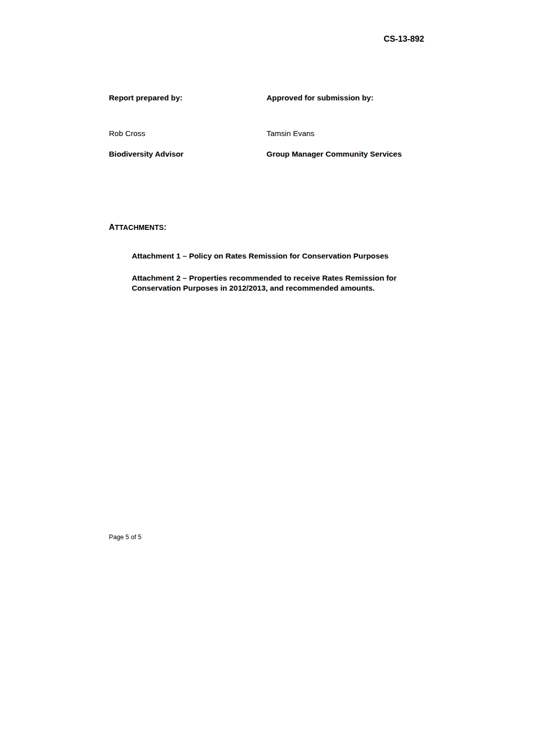CS-13-892
| Report prepared by: | Approved for submission by: |
| Rob Cross | Tamsin Evans |
| Biodiversity Advisor | Group Manager Community Services |
ATTACHMENTS:
Attachment 1 – Policy on Rates Remission for Conservation Purposes
Attachment 2 – Properties recommended to receive Rates Remission for Conservation Purposes in 2012/2013, and recommended amounts.
Page 5 of 5